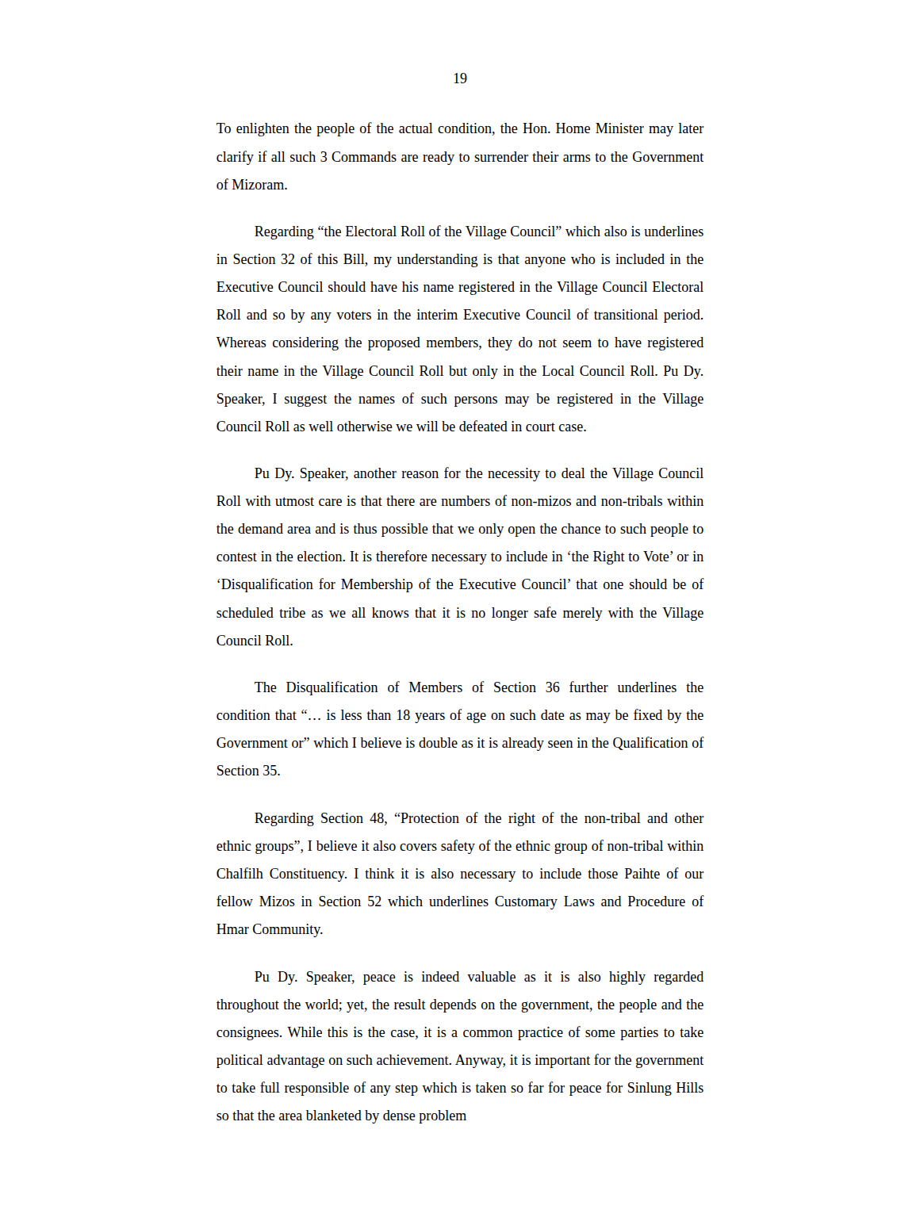19
To enlighten the people of the actual condition, the Hon. Home Minister may later clarify if all such 3 Commands are ready to surrender their arms to the Government of Mizoram.
Regarding “the Electoral Roll of the Village Council” which also is underlines in Section 32 of this Bill, my understanding is that anyone who is included in the Executive Council should have his name registered in the Village Council Electoral Roll and so by any voters in the interim Executive Council of transitional period. Whereas considering the proposed members, they do not seem to have registered their name in the Village Council Roll but only in the Local Council Roll. Pu Dy. Speaker, I suggest the names of such persons may be registered in the Village Council Roll as well otherwise we will be defeated in court case.
Pu Dy. Speaker, another reason for the necessity to deal the Village Council Roll with utmost care is that there are numbers of non-mizos and non-tribals within the demand area and is thus possible that we only open the chance to such people to contest in the election. It is therefore necessary to include in ‘the Right to Vote’ or in ‘Disqualification for Membership of the Executive Council’ that one should be of scheduled tribe as we all knows that it is no longer safe merely with the Village Council Roll.
The Disqualification of Members of Section 36 further underlines the condition that “… is less than 18 years of age on such date as may be fixed by the Government or” which I believe is double as it is already seen in the Qualification of Section 35.
Regarding Section 48, “Protection of the right of the non-tribal and other ethnic groups”, I believe it also covers safety of the ethnic group of non-tribal within Chalfilh Constituency. I think it is also necessary to include those Paihte of our fellow Mizos in Section 52 which underlines Customary Laws and Procedure of Hmar Community.
Pu Dy. Speaker, peace is indeed valuable as it is also highly regarded throughout the world; yet, the result depends on the government, the people and the consignees. While this is the case, it is a common practice of some parties to take political advantage on such achievement. Anyway, it is important for the government to take full responsible of any step which is taken so far for peace for Sinlung Hills so that the area blanketed by dense problem